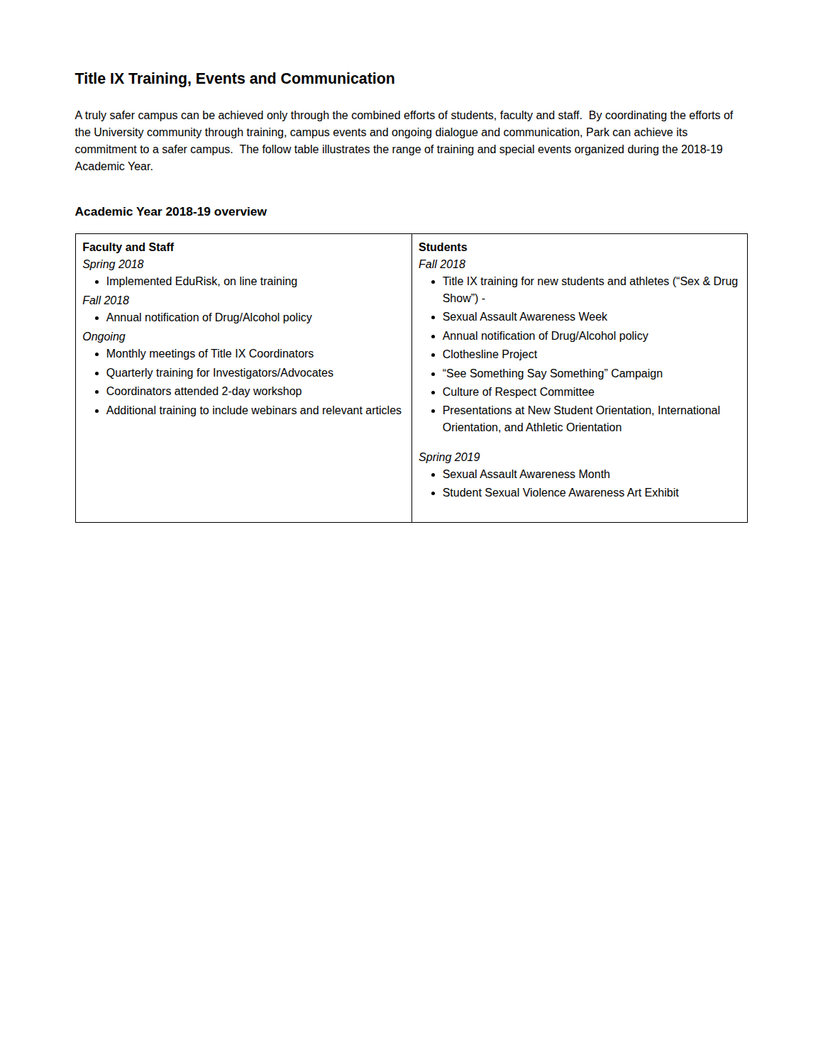Title IX Training, Events and Communication
A truly safer campus can be achieved only through the combined efforts of students, faculty and staff. By coordinating the efforts of the University community through training, campus events and ongoing dialogue and communication, Park can achieve its commitment to a safer campus. The follow table illustrates the range of training and special events organized during the 2018-19 Academic Year.
Academic Year 2018-19 overview
| Faculty and Staff Spring 2018 Implemented EduRisk, on line training Fall 2018 Annual notification of Drug/Alcohol policy Ongoing Monthly meetings of Title IX Coordinators Quarterly training for Investigators/Advocates Coordinators attended 2-day workshop Additional training to include webinars and relevant articles | Students Fall 2018 Title IX training for new students and athletes (“Sex & Drug Show”) - Sexual Assault Awareness Week Annual notification of Drug/Alcohol policy Clothesline Project “See Something Say Something” Campaign Culture of Respect Committee Presentations at New Student Orientation, International Orientation, and Athletic Orientation Spring 2019 Sexual Assault Awareness Month Student Sexual Violence Awareness Art Exhibit |